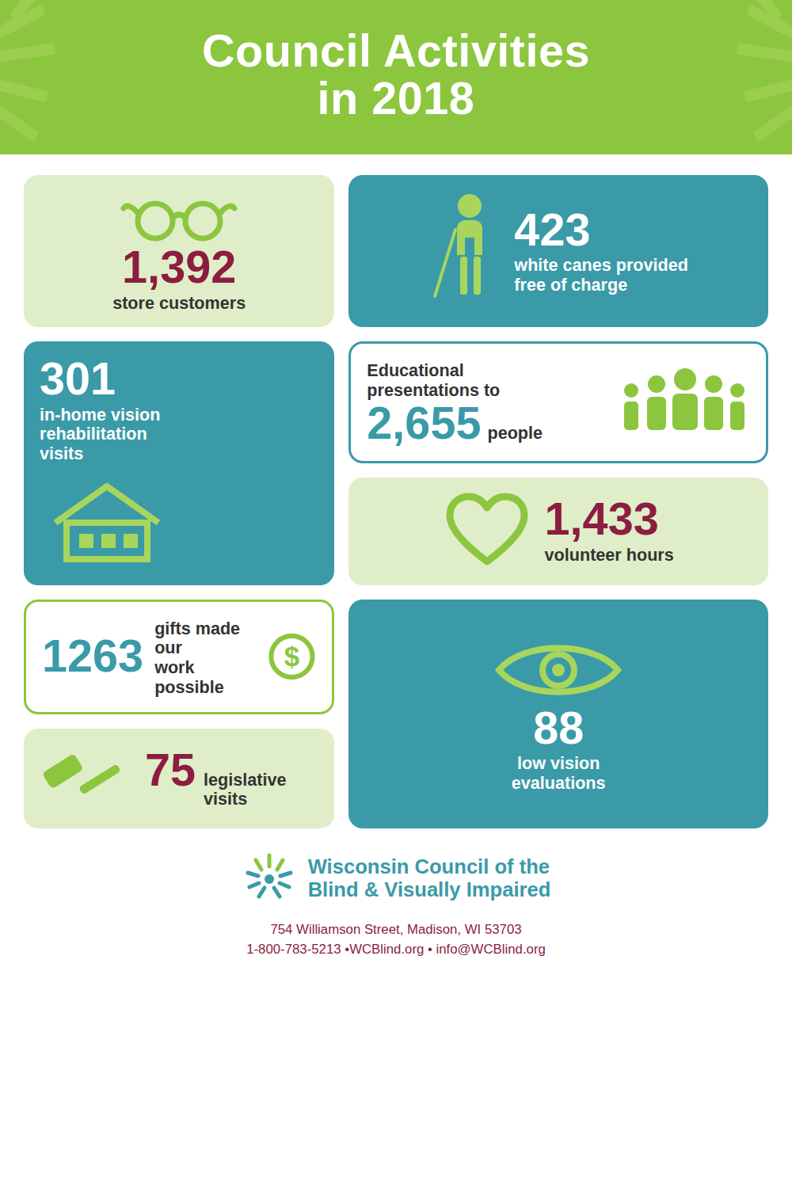Council Activities
in 2018
1,392 store customers
423 white canes provided
free of charge
301 in-home vision
rehabilitation
visits
Educational
presentations to
2,655 people
1,433 volunteer hours
1263 gifts made our
work possible $
88 low vision
evaluations
75 legislative visits
Wisconsin Council of the
Blind & Visually Impaired
754 Williamson Street, Madison, WI 53703
1-800-783-5213 •WCBlind.org • info@WCBlind.org